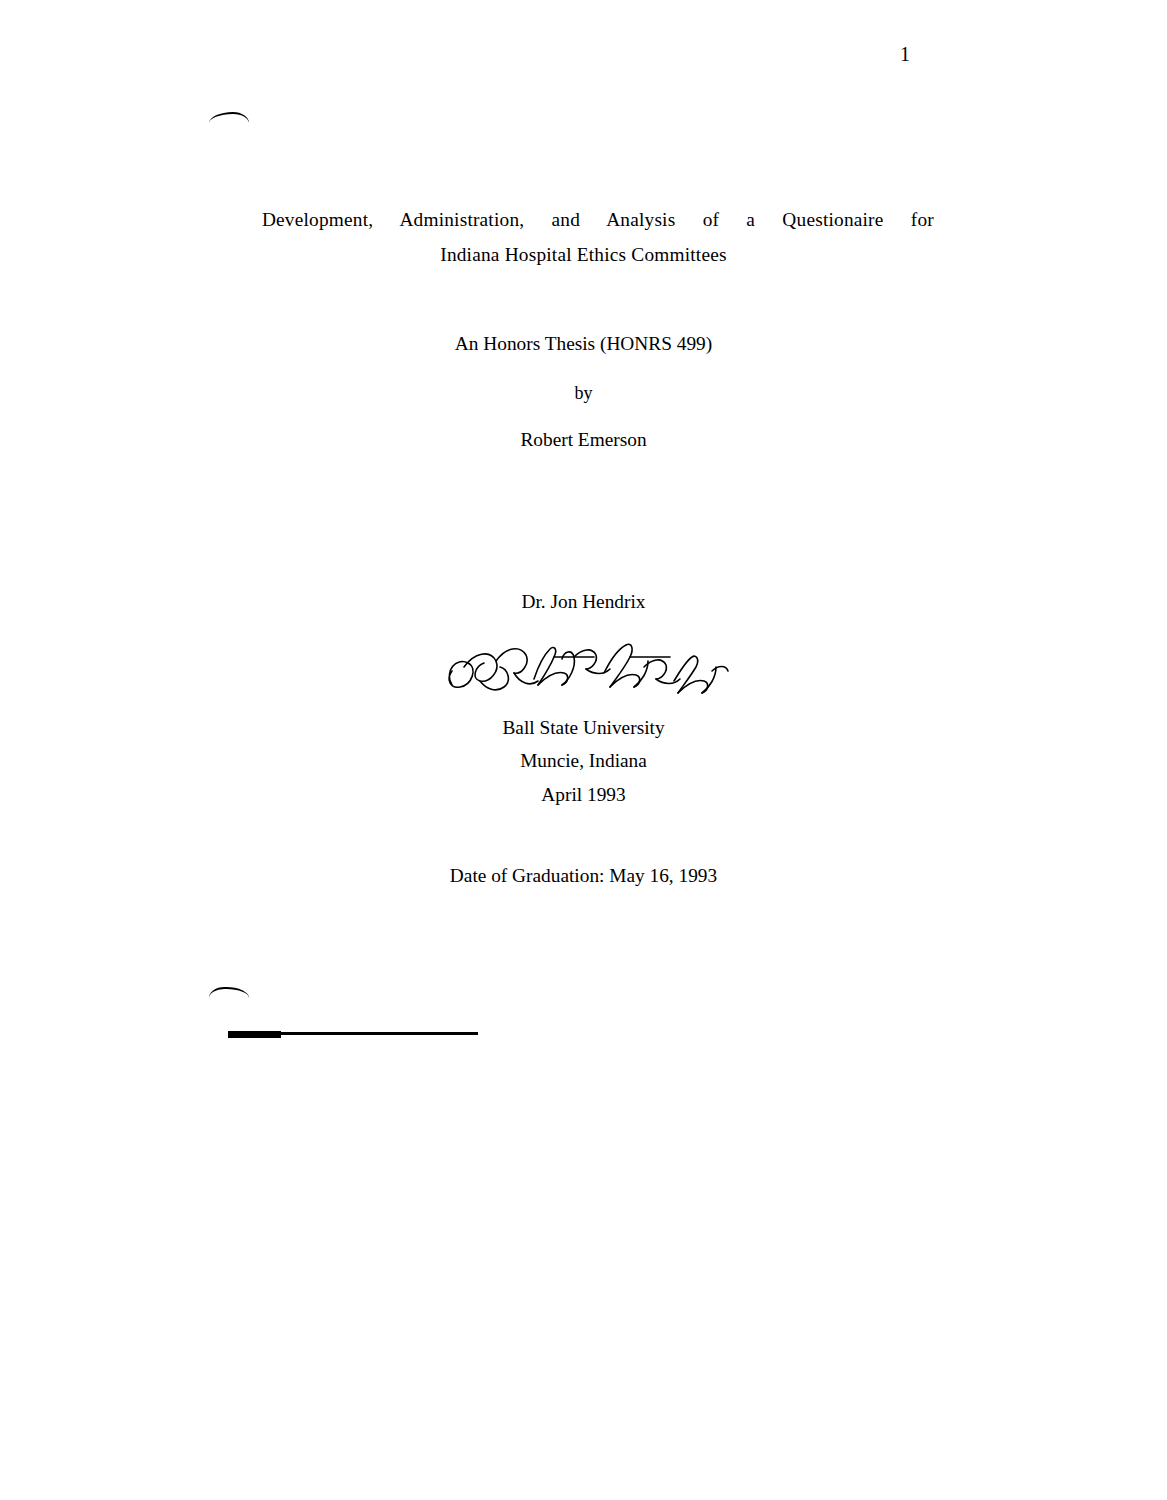1
Development, Administration, and Analysis of a Questionaire for Indiana Hospital Ethics Committees
An Honors Thesis (HONRS 499)
by
Robert Emerson
Dr. Jon Hendrix
Ball State University
Muncie, Indiana
April 1993
Date of Graduation: May 16, 1993